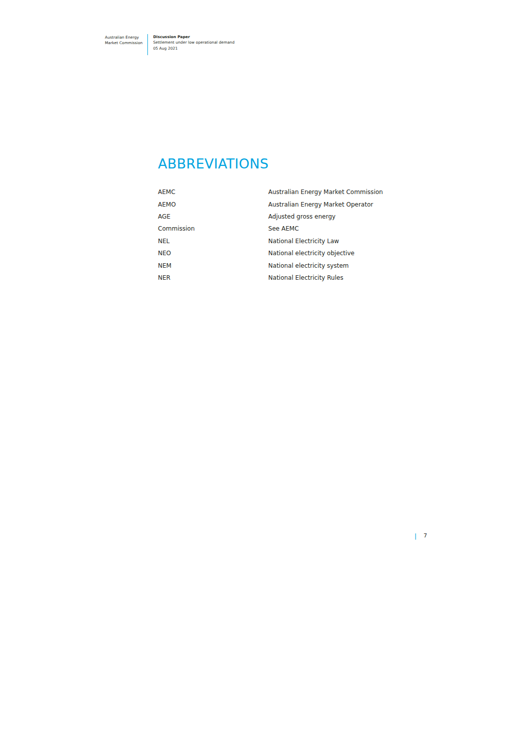Australian Energy
Market Commission
Discussion Paper
Settlement under low operational demand
05 Aug 2021
ABBREVIATIONS
| AEMC | Australian Energy Market Commission |
| AEMO | Australian Energy Market Operator |
| AGE | Adjusted gross energy |
| Commission | See AEMC |
| NEL | National Electricity Law |
| NEO | National electricity objective |
| NEM | National electricity system |
| NER | National Electricity Rules |
| 7